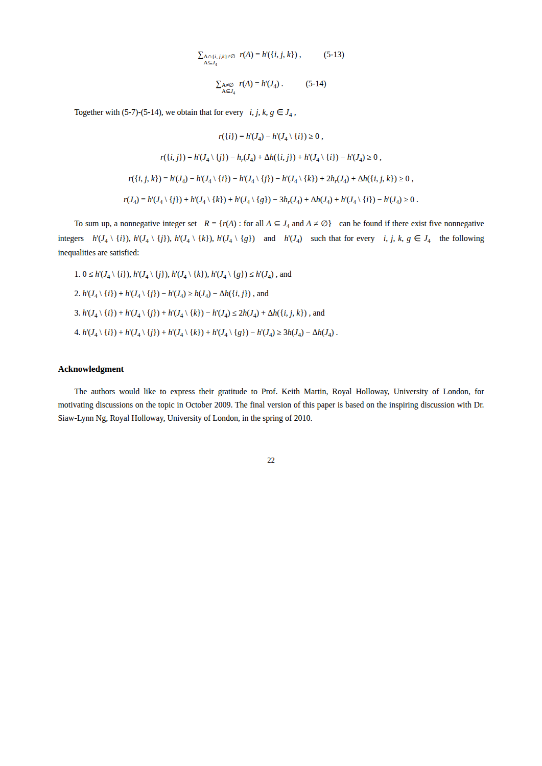∑A∩{i, j,k}≠∅
A⊆J4 r(A) = h'({i, j, k}) , (5-13)
∑A≠∅
A⊆J4 r(A) = h'(J4) . (5-14)
Together with (5-7)-(5-14), we obtain that for every i, j, k, g ∈ J4 ,
r({i}) = h'(J4) − h'(J4 \ {i}) ≥ 0 , r({i, j}) = h'(J4 \ {j}) − hr(J4) + Δh({i, j}) + h'(J4 \ {i}) − h'(J4) ≥ 0 , r({i, j, k}) = h'(J4) − h'(J4 \ {i}) − h'(J4 \ {j}) − h'(J4 \ {k}) + 2hr(J4) + Δh({i, j, k}) ≥ 0 , r(J4) = h'(J4 \ {j}) + h'(J4 \ {k}) + h'(J4 \ {g}) − 3hr(J4) + Δh(J4) + h'(J4 \ {i}) − h'(J4) ≥ 0 .
To sum up, a nonnegative integer set R = {r(A) : for all A ⊆ J4 and A ≠ ∅} can be found if there exist five nonnegative integers h'(J4 \ {i}), h'(J4 \ {j}), h'(J4 \ {k}), h'(J4 \ {g}) and h'(J4) such that for every i, j, k, g ∈ J4 the following inequalities are satisfied:
0 ≤ h'(J4 \ {i}), h'(J4 \ {j}), h'(J4 \ {k}), h'(J4 \ {g}) ≤ h'(J4) , and
h'(J4 \ {i}) + h'(J4 \ {j}) − h'(J4) ≥ h(J4) − Δh({i, j}) , and
h'(J4 \ {i}) + h'(J4 \ {j}) + h'(J4 \ {k}) − h'(J4) ≤ 2h(J4) + Δh({i, j, k}) , and
h'(J4 \ {i}) + h'(J4 \ {j}) + h'(J4 \ {k}) + h'(J4 \ {g}) − h'(J4) ≥ 3h(J4) − Δh(J4) .
Acknowledgment
The authors would like to express their gratitude to Prof. Keith Martin, Royal Holloway, University of London, for motivating discussions on the topic in October 2009. The final version of this paper is based on the inspiring discussion with Dr. Siaw-Lynn Ng, Royal Holloway, University of London, in the spring of 2010.
22